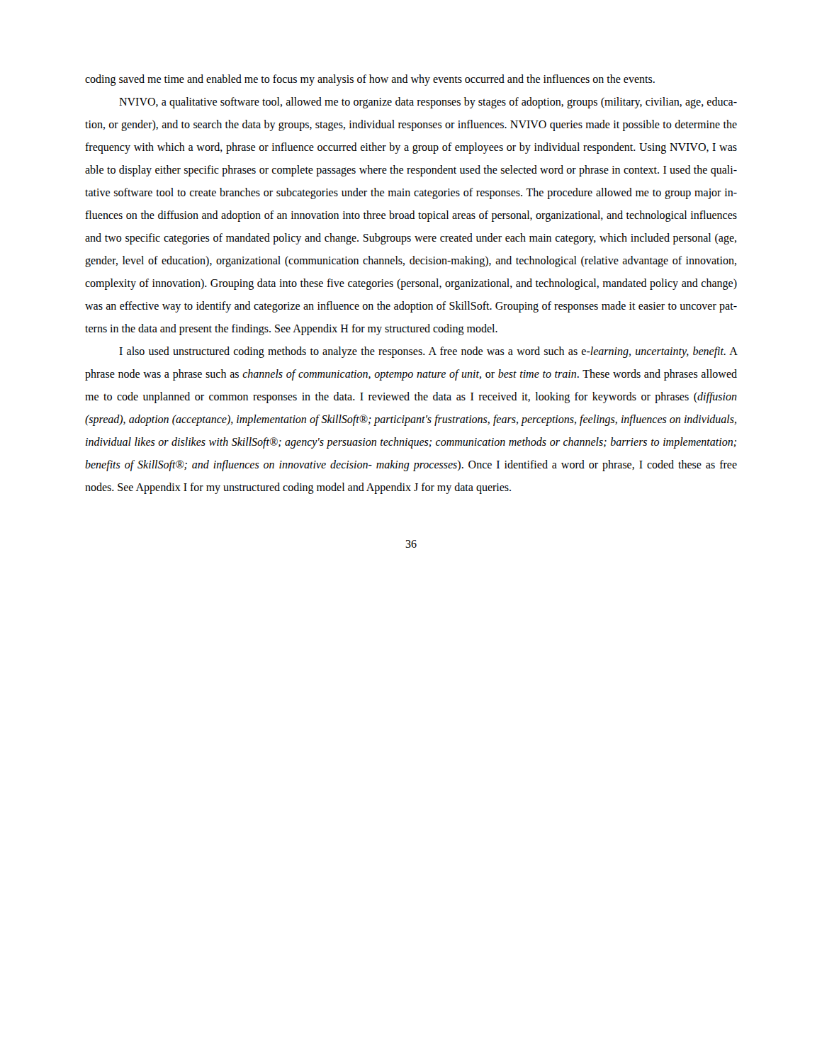coding saved me time and enabled me to focus my analysis of how and why events occurred and the influences on the events.
NVIVO, a qualitative software tool, allowed me to organize data responses by stages of adoption, groups (military, civilian, age, education, or gender), and to search the data by groups, stages, individual responses or influences. NVIVO queries made it possible to determine the frequency with which a word, phrase or influence occurred either by a group of employees or by individual respondent. Using NVIVO, I was able to display either specific phrases or complete passages where the respondent used the selected word or phrase in context. I used the qualitative software tool to create branches or subcategories under the main categories of responses. The procedure allowed me to group major influences on the diffusion and adoption of an innovation into three broad topical areas of personal, organizational, and technological influences and two specific categories of mandated policy and change. Subgroups were created under each main category, which included personal (age, gender, level of education), organizational (communication channels, decision-making), and technological (relative advantage of innovation, complexity of innovation). Grouping data into these five categories (personal, organizational, and technological, mandated policy and change) was an effective way to identify and categorize an influence on the adoption of SkillSoft. Grouping of responses made it easier to uncover patterns in the data and present the findings. See Appendix H for my structured coding model.
I also used unstructured coding methods to analyze the responses. A free node was a word such as e-learning, uncertainty, benefit. A phrase node was a phrase such as channels of communication, optempo nature of unit, or best time to train. These words and phrases allowed me to code unplanned or common responses in the data. I reviewed the data as I received it, looking for keywords or phrases (diffusion (spread), adoption (acceptance), implementation of SkillSoft®; participant's frustrations, fears, perceptions, feelings, influences on individuals, individual likes or dislikes with SkillSoft®; agency's persuasion techniques; communication methods or channels; barriers to implementation; benefits of SkillSoft®; and influences on innovative decision- making processes). Once I identified a word or phrase, I coded these as free nodes. See Appendix I for my unstructured coding model and Appendix J for my data queries.
36